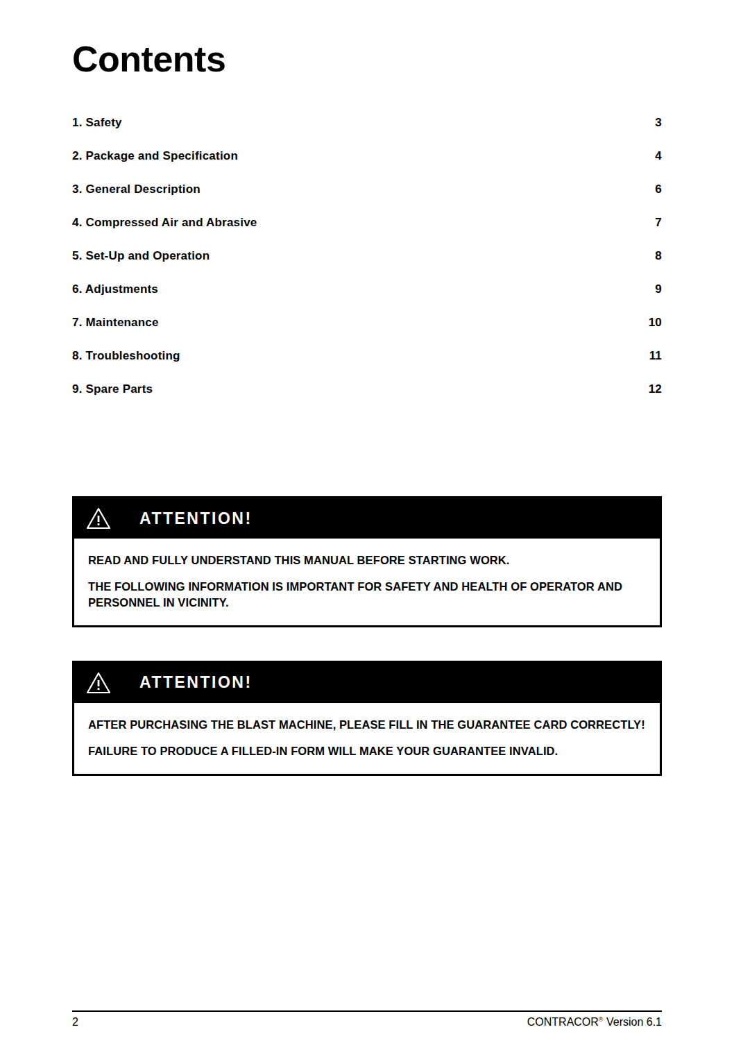Contents
| 1. Safety | 3 |
| 2. Package and Specification | 4 |
| 3. General Description | 6 |
| 4. Compressed Air and Abrasive | 7 |
| 5. Set-Up and Operation | 8 |
| 6. Adjustments | 9 |
| 7. Maintenance | 10 |
| 8. Troubleshooting | 11 |
| 9. Spare Parts | 12 |
ATTENTION!
READ AND FULLY UNDERSTAND THIS MANUAL BEFORE STARTING WORK.
THE FOLLOWING INFORMATION IS IMPORTANT FOR SAFETY AND HEALTH OF OPERATOR AND PERSONNEL IN VICINITY.
ATTENTION!
AFTER PURCHASING THE BLAST MACHINE, PLEASE FILL IN THE GUARANTEE CARD CORRECTLY!
FAILURE TO PRODUCE A FILLED-IN FORM WILL MAKE YOUR GUARANTEE INVALID.
2
CONTRACOR® Version 6.1